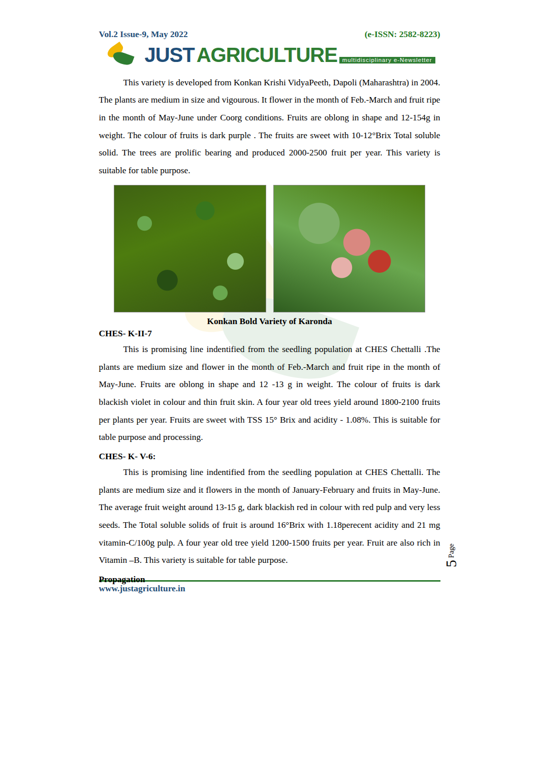Vol.2 Issue-9, May 2022
(e-ISSN: 2582-8223)
JUST AGRICULTURE
multidisciplinary e-Newsletter
This variety is developed from Konkan Krishi VidyaPeeth, Dapoli (Maharashtra) in 2004. The plants are medium in size and vigourous. It flower in the month of Feb.-March and fruit ripe in the month of May-June under Coorg conditions. Fruits are oblong in shape and 12-154g in weight. The colour of fruits is dark purple . The fruits are sweet with 10-12°Brix Total soluble solid. The trees are prolific bearing and produced 2000-2500 fruit per year. This variety is suitable for table purpose.
Konkan Bold Variety of Karonda
CHES- K-II-7
This is promising line indentified from the seedling population at CHES Chettalli .The plants are medium size and flower in the month of Feb.-March and fruit ripe in the month of May-June. Fruits are oblong in shape and 12 -13 g in weight. The colour of fruits is dark blackish violet in colour and thin fruit skin. A four year old trees yield around 1800-2100 fruits per plants per year. Fruits are sweet with TSS 15° Brix and acidity - 1.08%. This is suitable for table purpose and processing.
CHES- K- V-6:
This is promising line indentified from the seedling population at CHES Chettalli. The plants are medium size and it flowers in the month of January-February and fruits in May-June. The average fruit weight around 13-15 g, dark blackish red in colour with red pulp and very less seeds. The Total soluble solids of fruit is around 16°Brix with 1.18perecent acidity and 21 mg vitamin-C/100g pulp. A four year old tree yield 1200-1500 fruits per year. Fruit are also rich in Vitamin –B. This variety is suitable for table purpose.
Propagation
5 Page
www.justagriculture.in